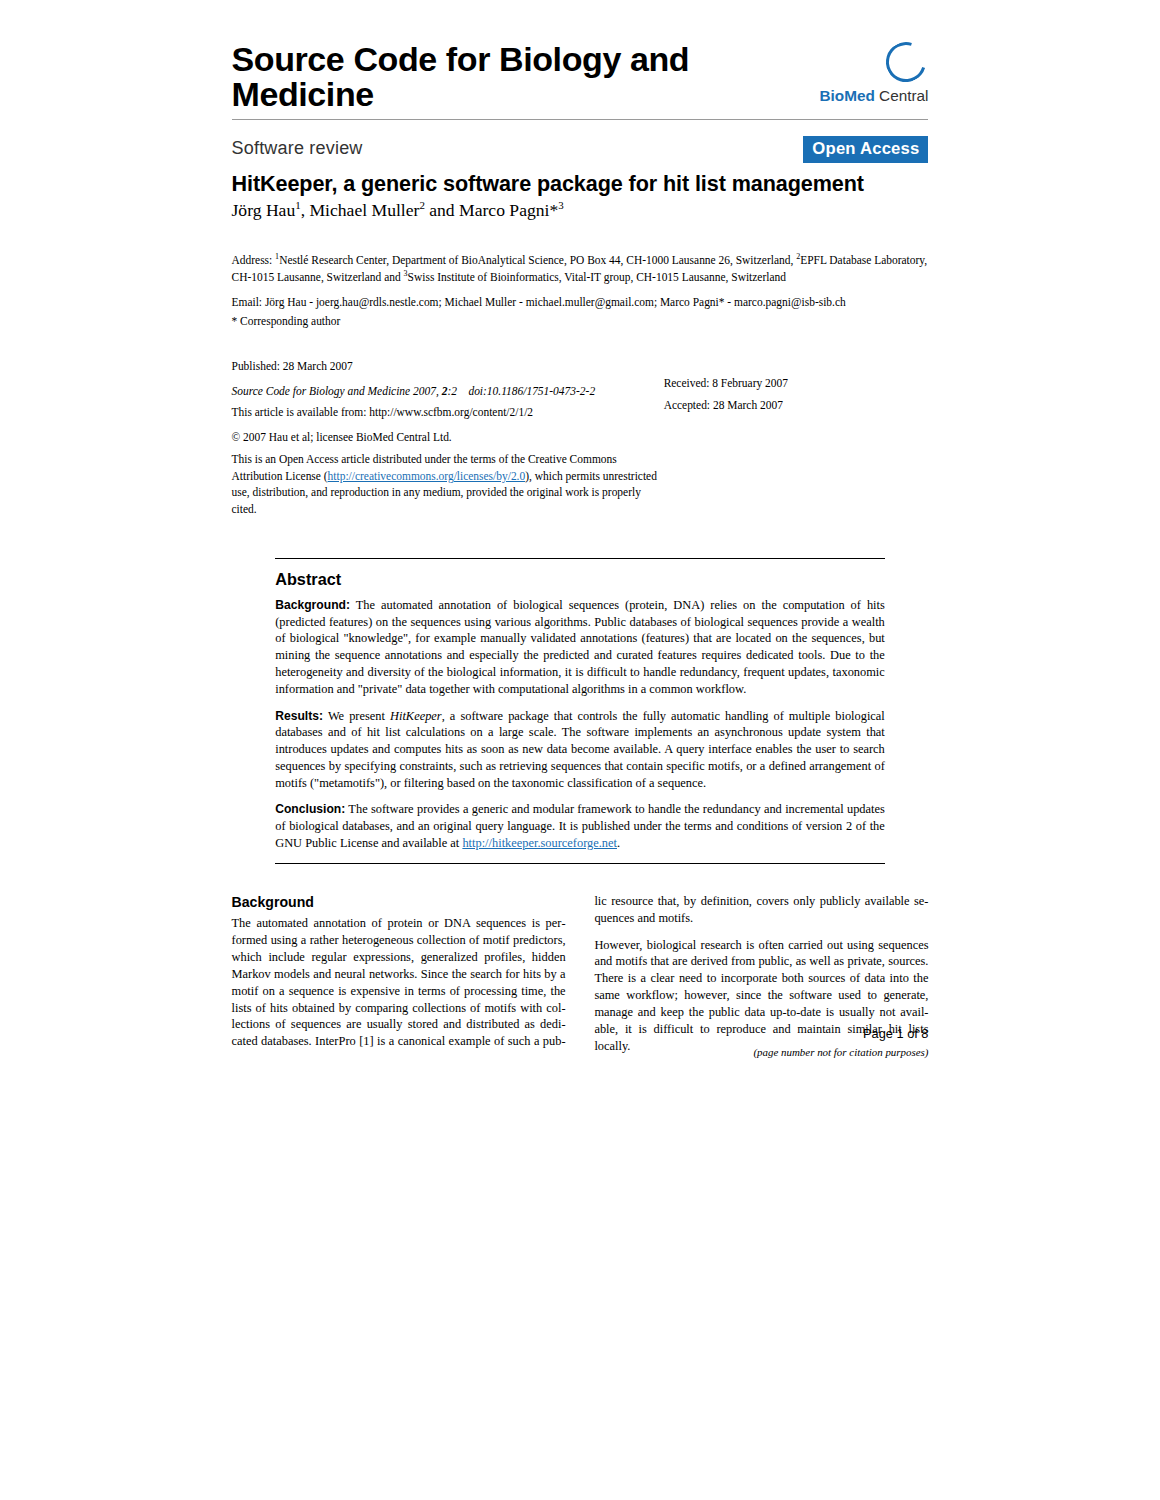Source Code for Biology and
Medicine
BioMed Central
Software review
Open Access
HitKeeper, a generic software package for hit list management
Jörg Hau1, Michael Muller2 and Marco Pagni*3
Address: 1Nestlé Research Center, Department of BioAnalytical Science, PO Box 44, CH-1000 Lausanne 26, Switzerland, 2EPFL Database Laboratory, CH-1015 Lausanne, Switzerland and 3Swiss Institute of Bioinformatics, Vital-IT group, CH-1015 Lausanne, Switzerland
Email: Jörg Hau - joerg.hau@rdls.nestle.com; Michael Muller - michael.muller@gmail.com; Marco Pagni* - marco.pagni@isb-sib.ch
* Corresponding author
Published: 28 March 2007
Source Code for Biology and Medicine 2007, 2:2 doi:10.1186/1751-0473-2-2
This article is available from: http://www.scfbm.org/content/2/1/2
© 2007 Hau et al; licensee BioMed Central Ltd.
This is an Open Access article distributed under the terms of the Creative Commons Attribution License (http://creativecommons.org/licenses/by/2.0), which permits unrestricted use, distribution, and reproduction in any medium, provided the original work is properly cited.
Received: 8 February 2007
Accepted: 28 March 2007
Abstract
Background: The automated annotation of biological sequences (protein, DNA) relies on the computation of hits (predicted features) on the sequences using various algorithms. Public databases of biological sequences provide a wealth of biological "knowledge", for example manually validated annotations (features) that are located on the sequences, but mining the sequence annotations and especially the predicted and curated features requires dedicated tools. Due to the heterogeneity and diversity of the biological information, it is difficult to handle redundancy, frequent updates, taxonomic information and "private" data together with computational algorithms in a common workflow.
Results: We present HitKeeper, a software package that controls the fully automatic handling of multiple biological databases and of hit list calculations on a large scale. The software implements an asynchronous update system that introduces updates and computes hits as soon as new data become available. A query interface enables the user to search sequences by specifying constraints, such as retrieving sequences that contain specific motifs, or a defined arrangement of motifs ("metamotifs"), or filtering based on the taxonomic classification of a sequence.
Conclusion: The software provides a generic and modular framework to handle the redundancy and incremental updates of biological databases, and an original query language. It is published under the terms and conditions of version 2 of the GNU Public License and available at http://hitkeeper.sourceforge.net.
Background
The automated annotation of protein or DNA sequences is performed using a rather heterogeneous collection of motif predictors, which include regular expressions, generalized profiles, hidden Markov models and neural networks. Since the search for hits by a motif on a sequence is expensive in terms of processing time, the lists of hits obtained by comparing collections of motifs with collections of sequences are usually stored and distributed as dedicated databases. InterPro [1] is a canonical example of such a public resource that, by definition, covers only publicly available sequences and motifs.
However, biological research is often carried out using sequences and motifs that are derived from public, as well as private, sources. There is a clear need to incorporate both sources of data into the same workflow; however, since the software used to generate, manage and keep the public data up-to-date is usually not available, it is difficult to reproduce and maintain similar hit lists locally.
Page 1 of 8
(page number not for citation purposes)